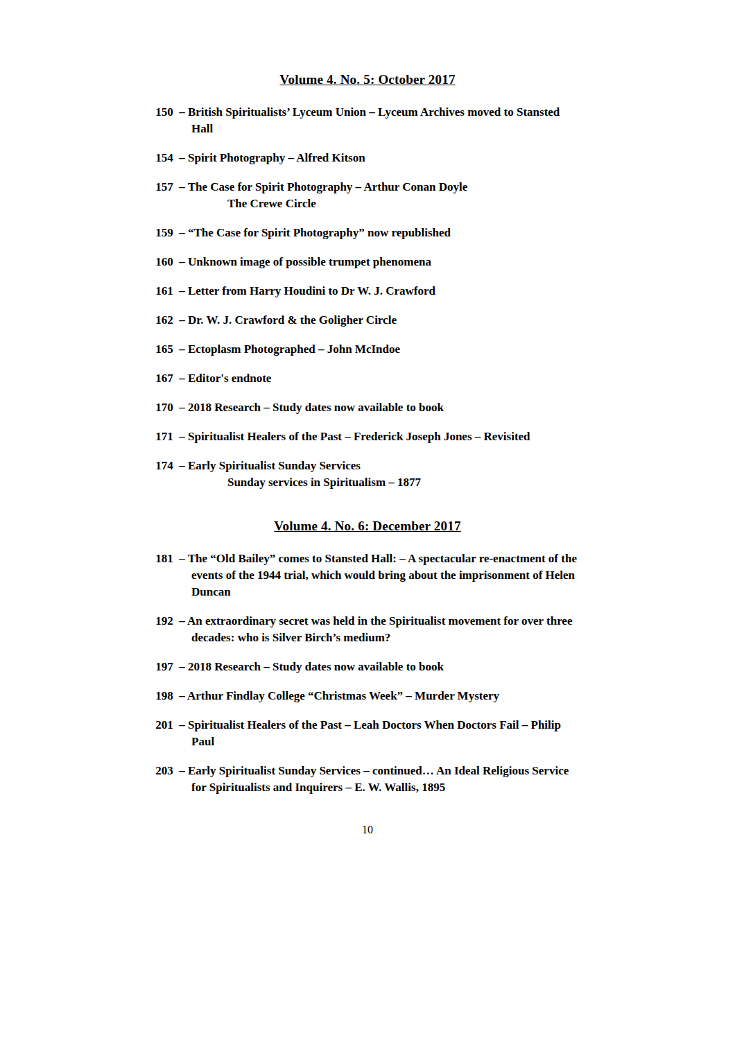Volume 4. No. 5: October 2017
150– British Spiritualists’ Lyceum Union – Lyceum Archives moved to Stansted Hall
154– Spirit Photography – Alfred Kitson
157– The Case for Spirit Photography – Arthur Conan DoyleThe Crewe Circle
159– “The Case for Spirit Photography” now republished
160– Unknown image of possible trumpet phenomena
161– Letter from Harry Houdini to Dr W. J. Crawford
162– Dr. W. J. Crawford & the Goligher Circle
165– Ectoplasm Photographed – John McIndoe
167– Editor's endnote
170– 2018 Research – Study dates now available to book
171– Spiritualist Healers of the Past – Frederick Joseph Jones – Revisited
174– Early Spiritualist Sunday ServicesSunday services in Spiritualism – 1877
Volume 4. No. 6: December 2017
181– The “Old Bailey” comes to Stansted Hall: – A spectacular re-enactment of the events of the 1944 trial, which would bring about the imprisonment of Helen Duncan
192– An extraordinary secret was held in the Spiritualist movement for over three decades: who is Silver Birch’s medium?
197– 2018 Research – Study dates now available to book
198– Arthur Findlay College “Christmas Week” – Murder Mystery
201– Spiritualist Healers of the Past – Leah Doctors When Doctors Fail – Philip Paul
203– Early Spiritualist Sunday Services – continued… An Ideal Religious Service for Spiritualists and Inquirers – E. W. Wallis, 1895
10